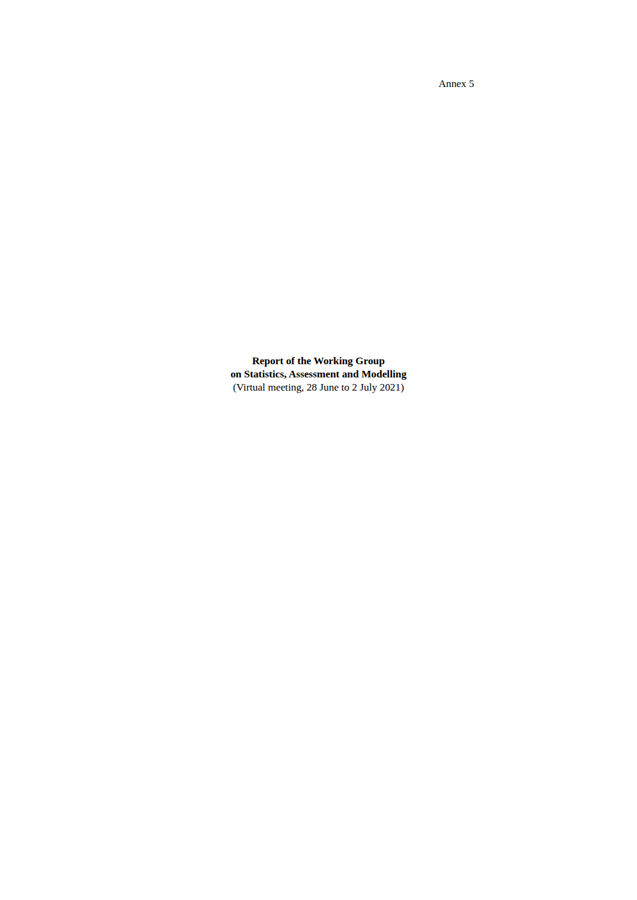Annex 5
Report of the Working Group
on Statistics, Assessment and Modelling
(Virtual meeting, 28 June to 2 July 2021)